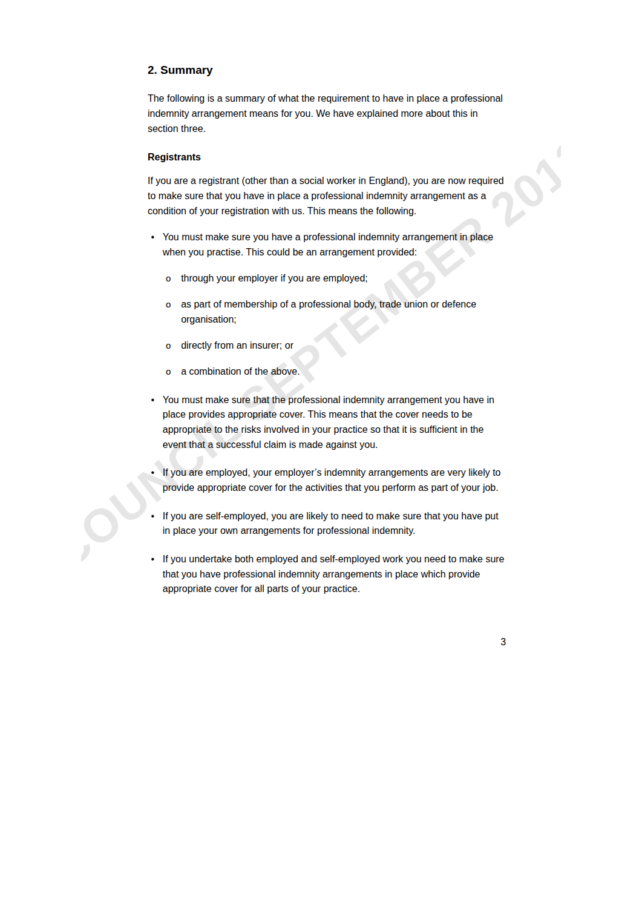COUNCIL SEPTEMBER 2013
2. Summary
The following is a summary of what the requirement to have in place a professional indemnity arrangement means for you. We have explained more about this in section three.
Registrants
If you are a registrant (other than a social worker in England), you are now required to make sure that you have in place a professional indemnity arrangement as a condition of your registration with us. This means the following.
You must make sure you have a professional indemnity arrangement in place when you practise. This could be an arrangement provided:
through your employer if you are employed;
as part of membership of a professional body, trade union or defence organisation;
directly from an insurer; or
a combination of the above.
You must make sure that the professional indemnity arrangement you have in place provides appropriate cover. This means that the cover needs to be appropriate to the risks involved in your practice so that it is sufficient in the event that a successful claim is made against you.
If you are employed, your employer’s indemnity arrangements are very likely to provide appropriate cover for the activities that you perform as part of your job.
If you are self-employed, you are likely to need to make sure that you have put in place your own arrangements for professional indemnity.
If you undertake both employed and self-employed work you need to make sure that you have professional indemnity arrangements in place which provide appropriate cover for all parts of your practice.
3